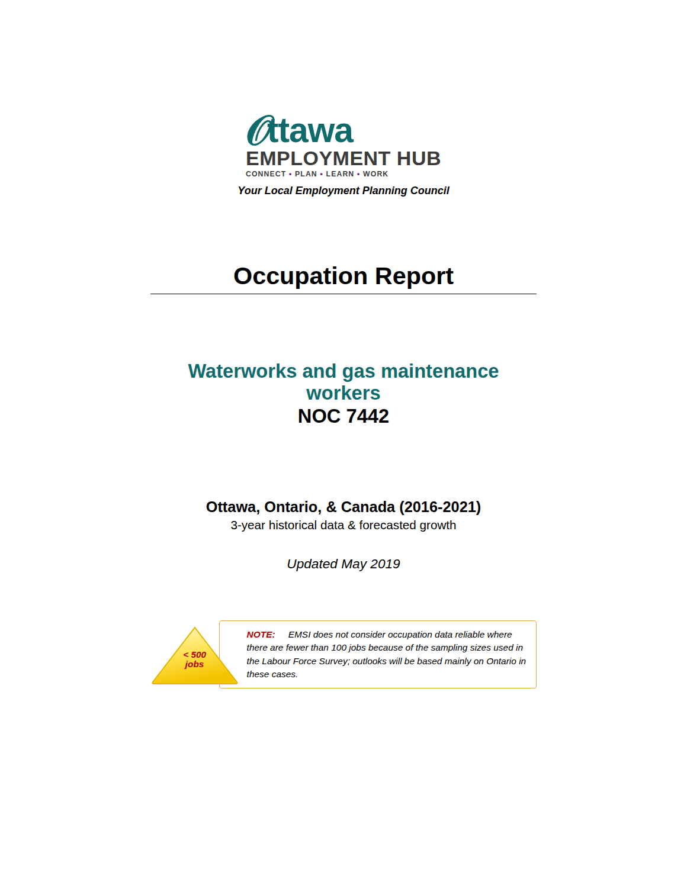𝒪ttawa
EMPLOYMENT HUB
CONNECT • PLAN • LEARN • WORK
Your Local Employment Planning Council
Occupation Report
Waterworks and gas maintenance workers
NOC 7442
Ottawa, Ontario, & Canada (2016-2021)
3-year historical data & forecasted growth
Updated May 2019
< 500
jobs
NOTE: EMSI does not consider occupation data reliable where there are fewer than 100 jobs because of the sampling sizes used in the Labour Force Survey; outlooks will be based mainly on Ontario in these cases.